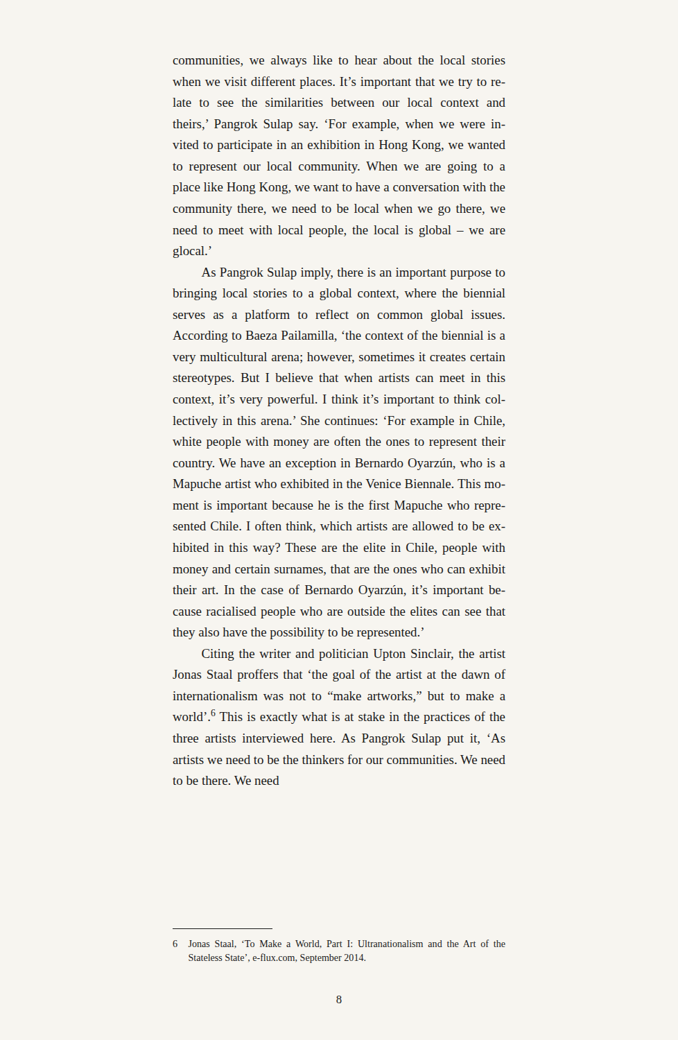communities, we always like to hear about the local stories when we visit different places. It’s important that we try to relate to see the similarities between our local context and theirs,’ Pangrok Sulap say. ‘For example, when we were invited to participate in an exhibition in Hong Kong, we wanted to represent our local community. When we are going to a place like Hong Kong, we want to have a conversation with the community there, we need to be local when we go there, we need to meet with local people, the local is global – we are glocal.’
As Pangrok Sulap imply, there is an important purpose to bringing local stories to a global context, where the biennial serves as a platform to reflect on common global issues. According to Baeza Pailamilla, ‘the context of the biennial is a very multicultural arena; however, sometimes it creates certain stereotypes. But I believe that when artists can meet in this context, it’s very powerful. I think it’s important to think collectively in this arena.’ She continues: ‘For example in Chile, white people with money are often the ones to represent their country. We have an exception in Bernardo Oyarzún, who is a Mapuche artist who exhibited in the Venice Biennale. This moment is important because he is the first Mapuche who represented Chile. I often think, which artists are allowed to be exhibited in this way? These are the elite in Chile, people with money and certain surnames, that are the ones who can exhibit their art. In the case of Bernardo Oyarzún, it’s important because racialised people who are outside the elites can see that they also have the possibility to be represented.’
Citing the writer and politician Upton Sinclair, the artist Jonas Staal proffers that ‘the goal of the artist at the dawn of internationalism was not to “make artworks,” but to make a world’.6 This is exactly what is at stake in the practices of the three artists interviewed here. As Pangrok Sulap put it, ‘As artists we need to be the thinkers for our communities. We need to be there. We need
6 Jonas Staal, ‘To Make a World, Part I: Ultranationalism and the Art of the Stateless State’, e-flux.com, September 2014.
8